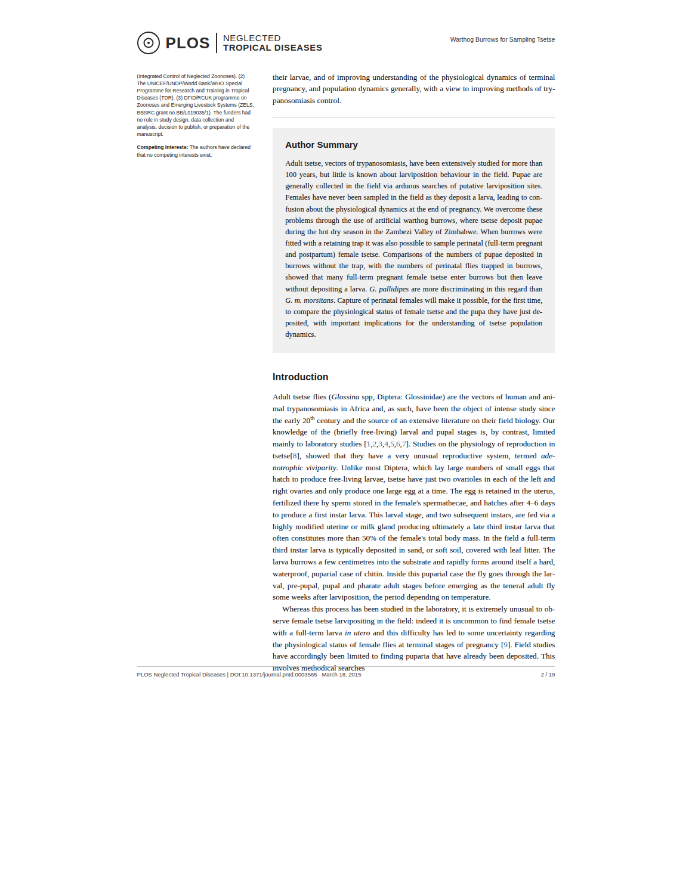PLOS
NEGLECTED TROPICAL DISEASES
Warthog Burrows for Sampling Tsetse
(Integrated Control of Neglected Zoonoses). (2) The UNICEF/UNDP/World Bank/WHO Special Programme for Research and Training in Tropical Diseases (TDR). (3) DFID/RCUK programme on Zoonoses and Emerging Livestock Systems (ZELS, BBSRC grant no.BB/L019035/1). The funders had no role in study design, data collection and analysis, decision to publish, or preparation of the manuscript.
Competing Interests: The authors have declared that no competing interests exist.
their larvae, and of improving understanding of the physiological dynamics of terminal pregnancy, and population dynamics generally, with a view to improving methods of trypanosomiasis control.
Author Summary
Adult tsetse, vectors of trypanosomiasis, have been extensively studied for more than 100 years, but little is known about larviposition behaviour in the field. Pupae are generally collected in the field via arduous searches of putative larviposition sites. Females have never been sampled in the field as they deposit a larva, leading to confusion about the physiological dynamics at the end of pregnancy. We overcome these problems through the use of artificial warthog burrows, where tsetse deposit pupae during the hot dry season in the Zambezi Valley of Zimbabwe. When burrows were fitted with a retaining trap it was also possible to sample perinatal (full-term pregnant and postpartum) female tsetse. Comparisons of the numbers of pupae deposited in burrows without the trap, with the numbers of perinatal flies trapped in burrows, showed that many full-term pregnant female tsetse enter burrows but then leave without depositing a larva. G. pallidipes are more discriminating in this regard than G. m. morsitans. Capture of perinatal females will make it possible, for the first time, to compare the physiological status of female tsetse and the pupa they have just deposited, with important implications for the understanding of tsetse population dynamics.
Introduction
Adult tsetse flies (Glossina spp, Diptera: Glossinidae) are the vectors of human and animal trypanosomiasis in Africa and, as such, have been the object of intense study since the early 20th century and the source of an extensive literature on their field biology. Our knowledge of the (briefly free-living) larval and pupal stages is, by contrast, limited mainly to laboratory studies [1,2,3,4,5,6,7]. Studies on the physiology of reproduction in tsetse[8], showed that they have a very unusual reproductive system, termed adenotrophic viviparity. Unlike most Diptera, which lay large numbers of small eggs that hatch to produce free-living larvae, tsetse have just two ovarioles in each of the left and right ovaries and only produce one large egg at a time. The egg is retained in the uterus, fertilized there by sperm stored in the female's spermathecae, and hatches after 4–6 days to produce a first instar larva. This larval stage, and two subsequent instars, are fed via a highly modified uterine or milk gland producing ultimately a late third instar larva that often constitutes more than 50% of the female's total body mass. In the field a full-term third instar larva is typically deposited in sand, or soft soil, covered with leaf litter. The larva burrows a few centimetres into the substrate and rapidly forms around itself a hard, waterproof, puparial case of chitin. Inside this puparial case the fly goes through the larval, pre-pupal, pupal and pharate adult stages before emerging as the teneral adult fly some weeks after larviposition, the period depending on temperature.
Whereas this process has been studied in the laboratory, it is extremely unusual to observe female tsetse larvipositing in the field: indeed it is uncommon to find female tsetse with a full-term larva in utero and this difficulty has led to some uncertainty regarding the physiological status of female flies at terminal stages of pregnancy [9]. Field studies have accordingly been limited to finding puparia that have already been deposited. This involves methodical searches
PLOS Neglected Tropical Diseases | DOI:10.1371/journal.pntd.0003565 March 18, 2015
2 / 19